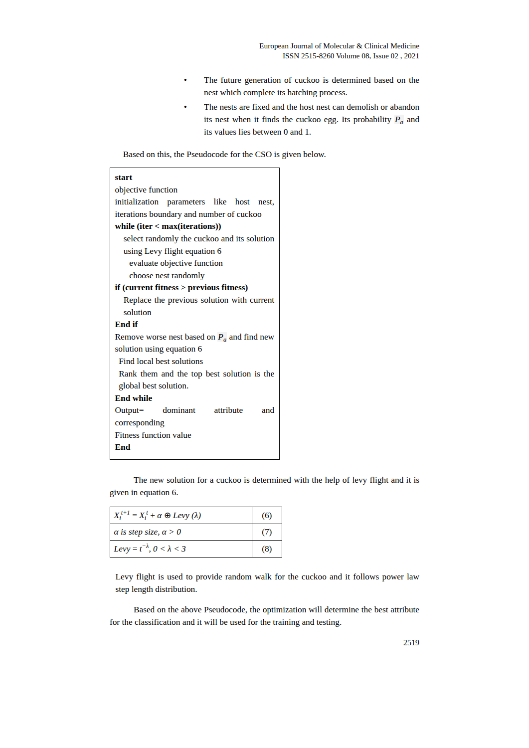European Journal of Molecular & Clinical Medicine
ISSN 2515-8260 Volume 08, Issue 02 , 2021
The future generation of cuckoo is determined based on the nest which complete its hatching process.
The nests are fixed and the host nest can demolish or abandon its nest when it finds the cuckoo egg. Its probability Pa and its values lies between 0 and 1.
Based on this, the Pseudocode for the CSO is given below.
start
objective function
initialization parameters like host nest, iterations boundary and number of cuckoo
while (iter < max(iterations))
select randomly the cuckoo and its solution using Levy flight equation 6
evaluate objective function
choose nest randomly
if (current fitness > previous fitness)
Replace the previous solution with current solution
End if
Remove worse nest based on Pa and find new solution using equation 6
Find local best solutions
Rank them and the top best solution is the global best solution.
End while
Output= dominant attribute and corresponding
Fitness function value
End
The new solution for a cuckoo is determined with the help of levy flight and it is given in equation 6.
| X i t+1 = X i t + α ⊕ Levy (λ) | (6) |
| α is step size, α > 0 | (7) |
| Levy = t −λ , 0 < λ < 3 | (8) |
Levy flight is used to provide random walk for the cuckoo and it follows power law step length distribution.
Based on the above Pseudocode, the optimization will determine the best attribute for the classification and it will be used for the training and testing.
2519